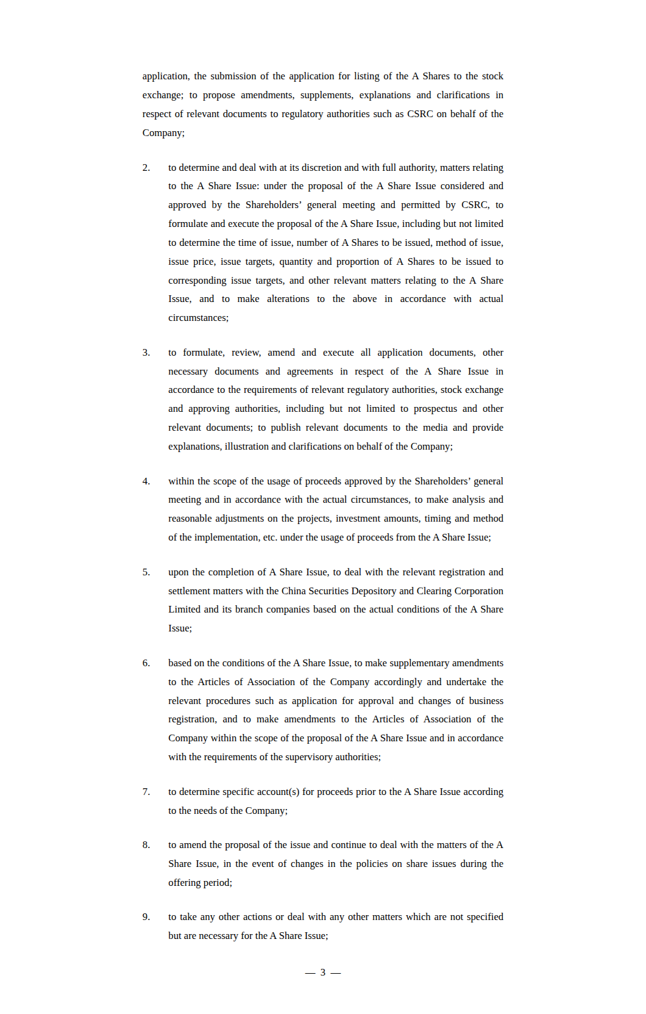application, the submission of the application for listing of the A Shares to the stock exchange; to propose amendments, supplements, explanations and clarifications in respect of relevant documents to regulatory authorities such as CSRC on behalf of the Company;
2. to determine and deal with at its discretion and with full authority, matters relating to the A Share Issue: under the proposal of the A Share Issue considered and approved by the Shareholders’ general meeting and permitted by CSRC, to formulate and execute the proposal of the A Share Issue, including but not limited to determine the time of issue, number of A Shares to be issued, method of issue, issue price, issue targets, quantity and proportion of A Shares to be issued to corresponding issue targets, and other relevant matters relating to the A Share Issue, and to make alterations to the above in accordance with actual circumstances;
3. to formulate, review, amend and execute all application documents, other necessary documents and agreements in respect of the A Share Issue in accordance to the requirements of relevant regulatory authorities, stock exchange and approving authorities, including but not limited to prospectus and other relevant documents; to publish relevant documents to the media and provide explanations, illustration and clarifications on behalf of the Company;
4. within the scope of the usage of proceeds approved by the Shareholders’ general meeting and in accordance with the actual circumstances, to make analysis and reasonable adjustments on the projects, investment amounts, timing and method of the implementation, etc. under the usage of proceeds from the A Share Issue;
5. upon the completion of A Share Issue, to deal with the relevant registration and settlement matters with the China Securities Depository and Clearing Corporation Limited and its branch companies based on the actual conditions of the A Share Issue;
6. based on the conditions of the A Share Issue, to make supplementary amendments to the Articles of Association of the Company accordingly and undertake the relevant procedures such as application for approval and changes of business registration, and to make amendments to the Articles of Association of the Company within the scope of the proposal of the A Share Issue and in accordance with the requirements of the supervisory authorities;
7. to determine specific account(s) for proceeds prior to the A Share Issue according to the needs of the Company;
8. to amend the proposal of the issue and continue to deal with the matters of the A Share Issue, in the event of changes in the policies on share issues during the offering period;
9. to take any other actions or deal with any other matters which are not specified but are necessary for the A Share Issue;
— 3 —